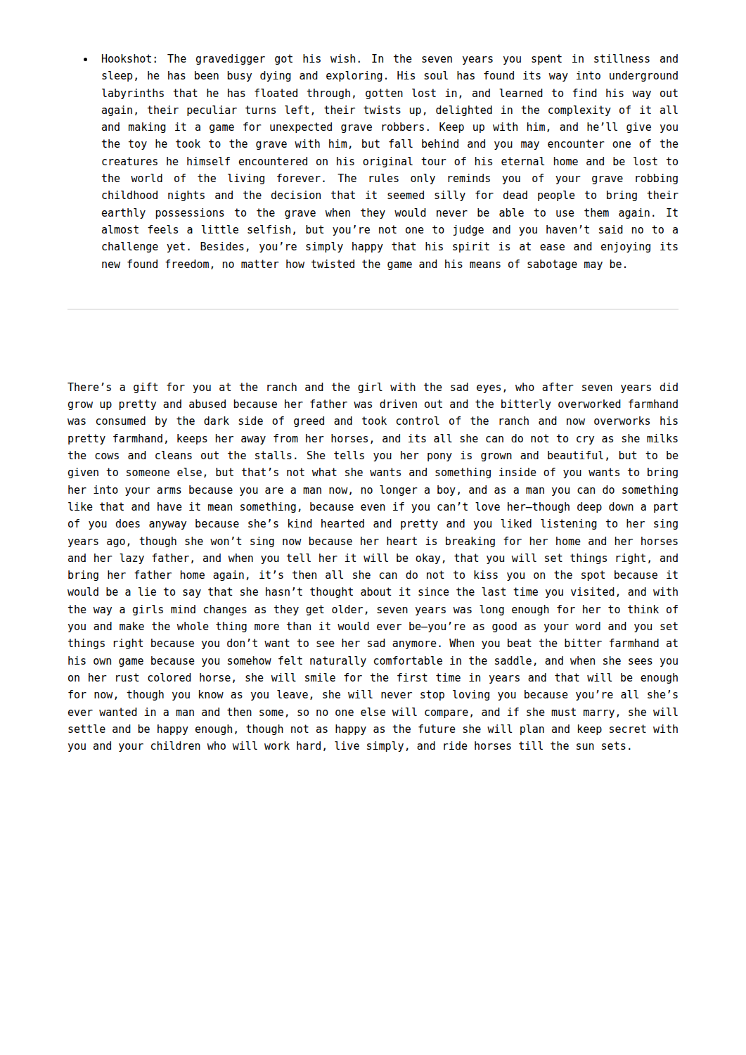Hookshot: The gravedigger got his wish. In the seven years you spent in stillness and sleep, he has been busy dying and exploring. His soul has found its way into underground labyrinths that he has floated through, gotten lost in, and learned to find his way out again, their peculiar turns left, their twists up, delighted in the complexity of it all and making it a game for unexpected grave robbers. Keep up with him, and he’ll give you the toy he took to the grave with him, but fall behind and you may encounter one of the creatures he himself encountered on his original tour of his eternal home and be lost to the world of the living forever. The rules only reminds you of your grave robbing childhood nights and the decision that it seemed silly for dead people to bring their earthly possessions to the grave when they would never be able to use them again. It almost feels a little selfish, but you’re not one to judge and you haven’t said no to a challenge yet. Besides, you’re simply happy that his spirit is at ease and enjoying its new found freedom, no matter how twisted the game and his means of sabotage may be.
There’s a gift for you at the ranch and the girl with the sad eyes, who after seven years did grow up pretty and abused because her father was driven out and the bitterly overworked farmhand was consumed by the dark side of greed and took control of the ranch and now overworks his pretty farmhand, keeps her away from her horses, and its all she can do not to cry as she milks the cows and cleans out the stalls. She tells you her pony is grown and beautiful, but to be given to someone else, but that’s not what she wants and something inside of you wants to bring her into your arms because you are a man now, no longer a boy, and as a man you can do something like that and have it mean something, because even if you can’t love her—though deep down a part of you does anyway because she’s kind hearted and pretty and you liked listening to her sing years ago, though she won’t sing now because her heart is breaking for her home and her horses and her lazy father, and when you tell her it will be okay, that you will set things right, and bring her father home again, it’s then all she can do not to kiss you on the spot because it would be a lie to say that she hasn’t thought about it since the last time you visited, and with the way a girls mind changes as they get older, seven years was long enough for her to think of you and make the whole thing more than it would ever be—you’re as good as your word and you set things right because you don’t want to see her sad anymore. When you beat the bitter farmhand at his own game because you somehow felt naturally comfortable in the saddle, and when she sees you on her rust colored horse, she will smile for the first time in years and that will be enough for now, though you know as you leave, she will never stop loving you because you’re all she’s ever wanted in a man and then some, so no one else will compare, and if she must marry, she will settle and be happy enough, though not as happy as the future she will plan and keep secret with you and your children who will work hard, live simply, and ride horses till the sun sets.